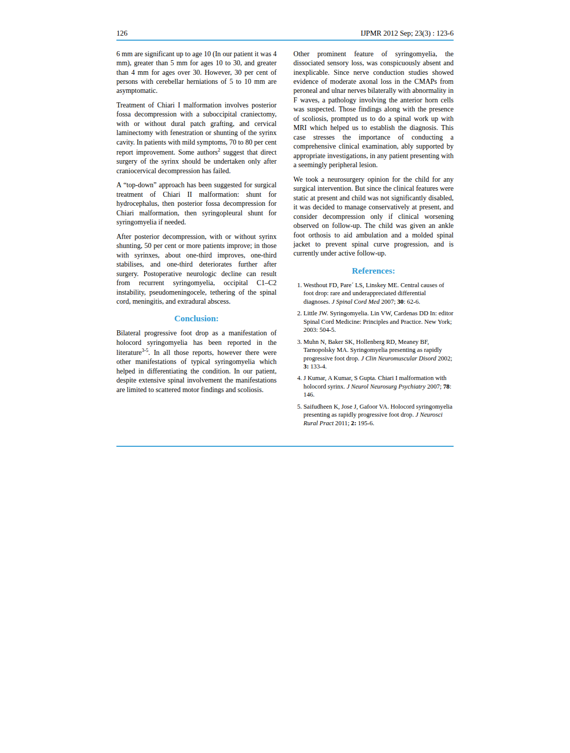126 IJPMR 2012 Sep; 23(3) : 123-6
6 mm are significant up to age 10 (In our patient it was 4 mm), greater than 5 mm for ages 10 to 30, and greater than 4 mm for ages over 30. However, 30 per cent of persons with cerebellar herniations of 5 to 10 mm are asymptomatic.
Treatment of Chiari I malformation involves posterior fossa decompression with a suboccipital craniectomy, with or without dural patch grafting, and cervical laminectomy with fenestration or shunting of the syrinx cavity. In patients with mild symptoms, 70 to 80 per cent report improvement. Some authors2 suggest that direct surgery of the syrinx should be undertaken only after craniocervical decompression has failed.
A “top-down” approach has been suggested for surgical treatment of Chiari II malformation: shunt for hydrocephalus, then posterior fossa decompression for Chiari malformation, then syringopleural shunt for syringomyelia if needed.
After posterior decompression, with or without syrinx shunting, 50 per cent or more patients improve; in those with syrinxes, about one-third improves, one-third stabilises, and one-third deteriorates further after surgery. Postoperative neurologic decline can result from recurrent syringomyelia, occipital C1–C2 instability, pseudomeningocele, tethering of the spinal cord, meningitis, and extradural abscess.
Conclusion:
Bilateral progressive foot drop as a manifestation of holocord syringomyelia has been reported in the literature3-5. In all those reports, however there were other manifestations of typical syringomyelia which helped in differentiating the condition. In our patient, despite extensive spinal involvement the manifestations are limited to scattered motor findings and scoliosis.
Other prominent feature of syringomyelia, the dissociated sensory loss, was conspicuously absent and inexplicable. Since nerve conduction studies showed evidence of moderate axonal loss in the CMAPs from peroneal and ulnar nerves bilaterally with abnormality in F waves, a pathology involving the anterior horn cells was suspected. Those findings along with the presence of scoliosis, prompted us to do a spinal work up with MRI which helped us to establish the diagnosis. This case stresses the importance of conducting a comprehensive clinical examination, ably supported by appropriate investigations, in any patient presenting with a seemingly peripheral lesion.
We took a neurosurgery opinion for the child for any surgical intervention. But since the clinical features were static at present and child was not significantly disabled, it was decided to manage conservatively at present, and consider decompression only if clinical worsening observed on follow-up. The child was given an ankle foot orthosis to aid ambulation and a molded spinal jacket to prevent spinal curve progression, and is currently under active follow-up.
References:
Westhout FD, Pare´ LS, Linskey ME. Central causes of foot drop: rare and underappreciated differential diagnoses. J Spinal Cord Med 2007; 30: 62-6.
Little JW. Syringomyelia. Lin VW, Cardenas DD In: editor Spinal Cord Medicine: Principles and Practice. New York; 2003: 504-5.
Muhn N, Baker SK, Hollenberg RD, Meaney BF, Tarnopolsky MA. Syringomyelia presenting as rapidly progressive foot drop. J Clin Neuromuscular Disord 2002; 3: 133-4.
J Kumar, A Kumar, S Gupta. Chiari I malformation with holocord syrinx. J Neurol Neurosurg Psychiatry 2007; 78: 146.
Saifudheen K, Jose J, Gafoor VA. Holocord syringomyelia presenting as rapidly progressive foot drop. J Neurosci Rural Pract 2011; 2: 195-6.